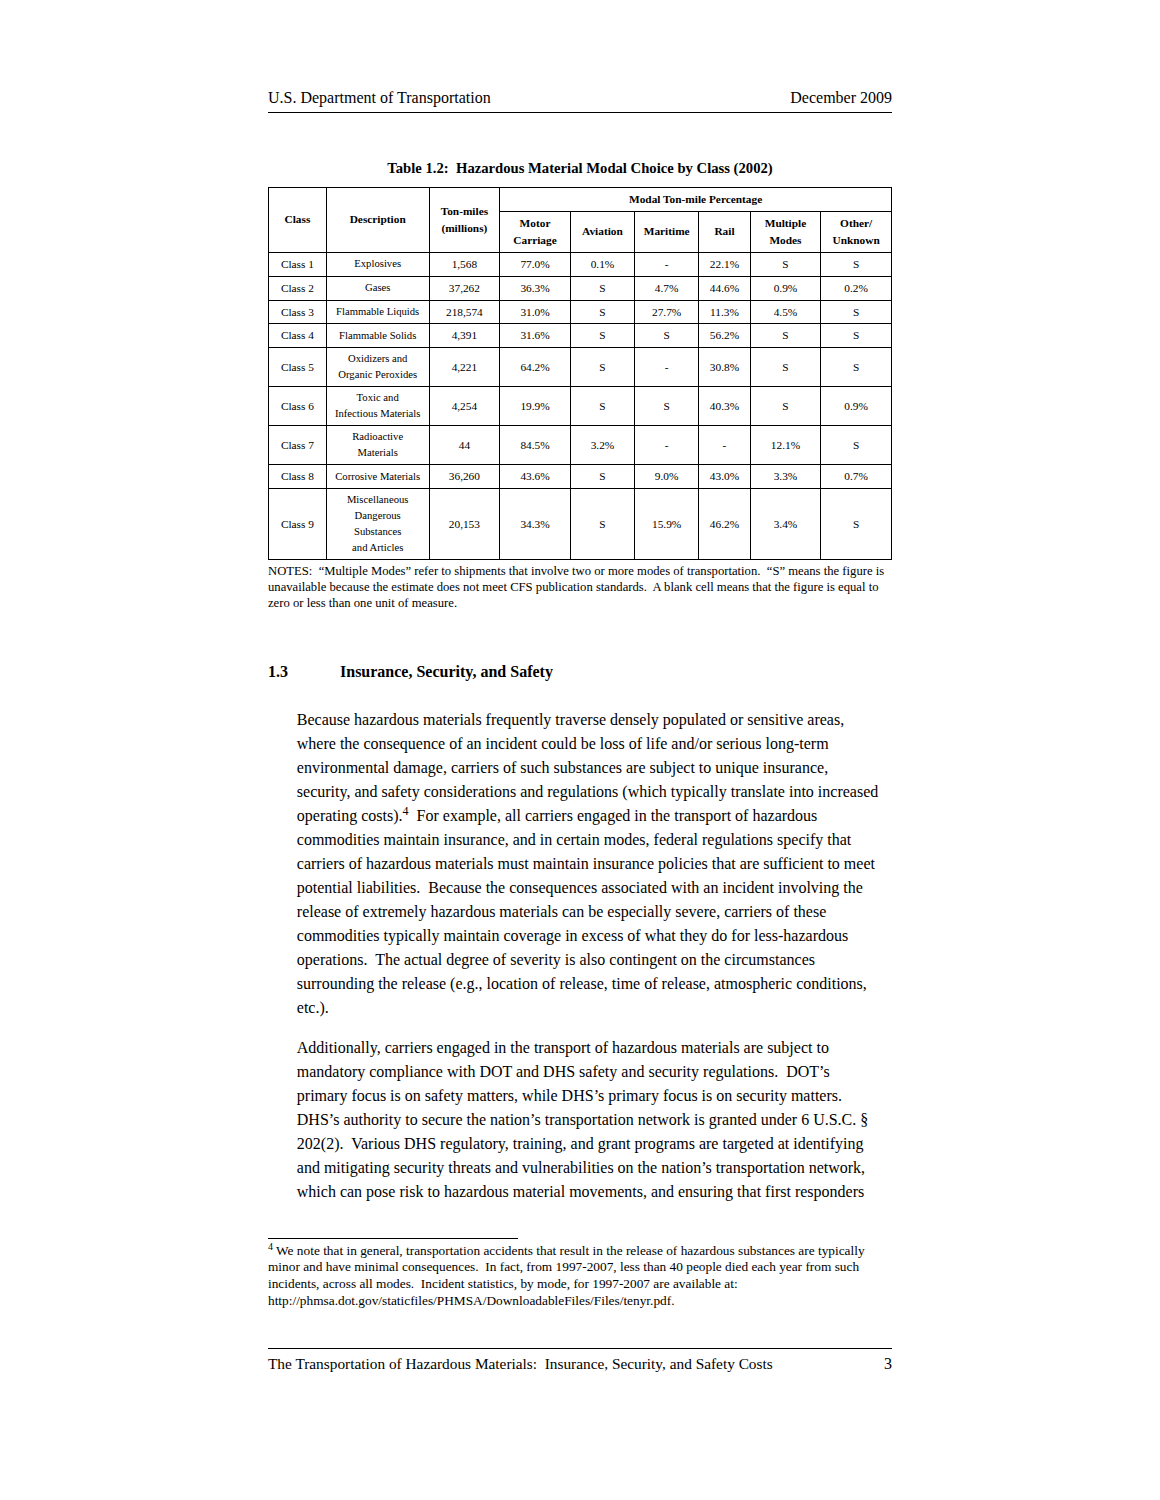U.S. Department of Transportation
December 2009
Table 1.2: Hazardous Material Modal Choice by Class (2002)
| Class | Description | Ton-miles (millions) | Modal Ton-mile Percentage |
| --- | --- | --- | --- |
| Motor Carriage | Aviation | Maritime | Rail | Multiple Modes | Other/ Unknown |
| Class 1 | Explosives | 1,568 | 77.0% | 0.1% | - | 22.1% | S | S |
| Class 2 | Gases | 37,262 | 36.3% | S | 4.7% | 44.6% | 0.9% | 0.2% |
| Class 3 | Flammable Liquids | 218,574 | 31.0% | S | 27.7% | 11.3% | 4.5% | S |
| Class 4 | Flammable Solids | 4,391 | 31.6% | S | S | 56.2% | S | S |
| Class 5 | Oxidizers and Organic Peroxides | 4,221 | 64.2% | S | - | 30.8% | S | S |
| Class 6 | Toxic and Infectious Materials | 4,254 | 19.9% | S | S | 40.3% | S | 0.9% |
| Class 7 | Radioactive Materials | 44 | 84.5% | 3.2% | - | - | 12.1% | S |
| Class 8 | Corrosive Materials | 36,260 | 43.6% | S | 9.0% | 43.0% | 3.3% | 0.7% |
| Class 9 | Miscellaneous Dangerous Substances and Articles | 20,153 | 34.3% | S | 15.9% | 46.2% | 3.4% | S |
NOTES: “Multiple Modes” refer to shipments that involve two or more modes of transportation. “S” means the figure is unavailable because the estimate does not meet CFS publication standards. A blank cell means that the figure is equal to zero or less than one unit of measure.
1.3 Insurance, Security, and Safety
Because hazardous materials frequently traverse densely populated or sensitive areas, where the consequence of an incident could be loss of life and/or serious long-term environmental damage, carriers of such substances are subject to unique insurance, security, and safety considerations and regulations (which typically translate into increased operating costs).4 For example, all carriers engaged in the transport of hazardous commodities maintain insurance, and in certain modes, federal regulations specify that carriers of hazardous materials must maintain insurance policies that are sufficient to meet potential liabilities. Because the consequences associated with an incident involving the release of extremely hazardous materials can be especially severe, carriers of these commodities typically maintain coverage in excess of what they do for less-hazardous operations. The actual degree of severity is also contingent on the circumstances surrounding the release (e.g., location of release, time of release, atmospheric conditions, etc.).
Additionally, carriers engaged in the transport of hazardous materials are subject to mandatory compliance with DOT and DHS safety and security regulations. DOT’s primary focus is on safety matters, while DHS’s primary focus is on security matters. DHS’s authority to secure the nation’s transportation network is granted under 6 U.S.C. § 202(2). Various DHS regulatory, training, and grant programs are targeted at identifying and mitigating security threats and vulnerabilities on the nation’s transportation network, which can pose risk to hazardous material movements, and ensuring that first responders
4 We note that in general, transportation accidents that result in the release of hazardous substances are typically minor and have minimal consequences. In fact, from 1997-2007, less than 40 people died each year from such incidents, across all modes. Incident statistics, by mode, for 1997-2007 are available at: http://phmsa.dot.gov/staticfiles/PHMSA/DownloadableFiles/Files/tenyr.pdf.
The Transportation of Hazardous Materials: Insurance, Security, and Safety Costs
3